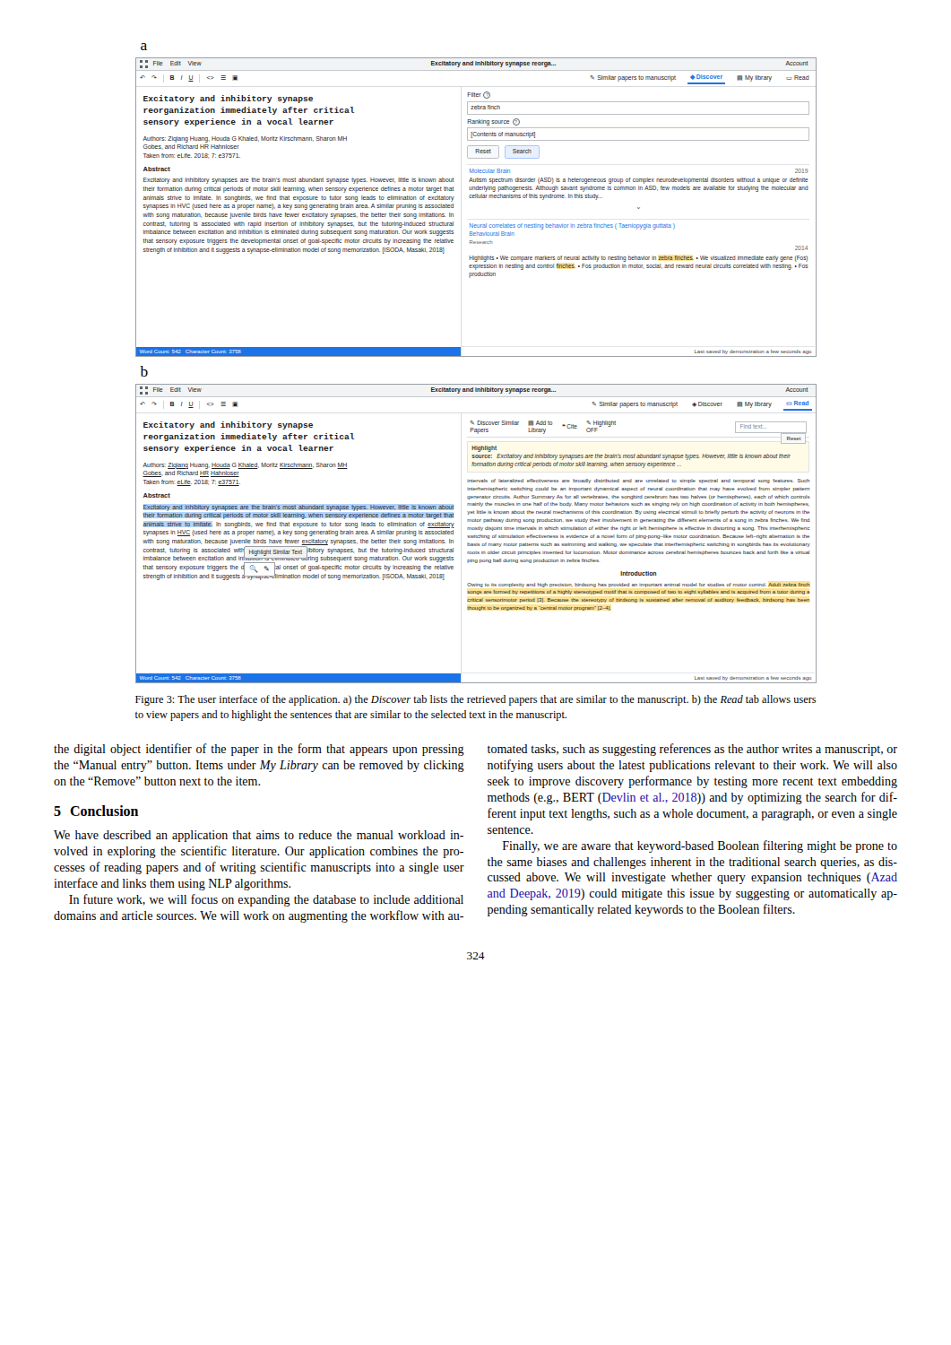a
File Edit View Excitatory and inhibitory synapse reorga... Account
↶↷ BIU <>☰▣ ✎ Similar papers to manuscript ◈ Discover ▤ My library ▭ Read
Excitatory and inhibitory synapse
reorganization immediately after critical
sensory experience in a vocal learner
Authors: Ziqiang Huang, Houda G Khaled, Moritz Kirschmann, Sharon MH
Gobes, and Richard HR Hahnloser
Taken from: eLife. 2018; 7: e37571.
Abstract
Excitatory and inhibitory synapses are the brain's most abundant synapse types. However, little is known about their formation during critical periods of motor skill learning, when sensory experience defines a motor target that animals strive to imitate. In songbirds, we find that exposure to tutor song leads to elimination of excitatory synapses in HVC (used here as a proper name), a key song generating brain area. A similar pruning is associated with song maturation, because juvenile birds have fewer excitatory synapses, the better their song imitations. In contrast, tutoring is associated with rapid insertion of inhibitory synapses, but the tutoring-induced structural imbalance between excitation and inhibition is eliminated during subsequent song maturation. Our work suggests that sensory exposure triggers the developmental onset of goal-specific motor circuits by increasing the relative strength of inhibition and it suggests a synapse-elimination model of song memorization. [ISODA, Masaki, 2018]
Word Count: 542 Character Count: 3758
Filter ?
zebra finch
Ranking source ?
[Contents of manuscript]
Reset Search
Molecular Brain 2019
Autism spectrum disorder (ASD) is a heterogeneous group of complex neurodevelopmental disorders without a unique or definite underlying pathogenesis. Although savant syndrome is common in ASD, few models are available for studying the molecular and cellular mechanisms of this syndrome. In this study...
⌄
Neural correlates of nesting behavior in zebra finches ( Taeniopygia guttata )
Behavioural Brain
Research
2014
Highlights • We compare markers of neural activity to nesting behavior in zebra finches. • We visualized immediate early gene (Fos) expression in nesting and control finches. • Fos production in motor, social, and reward neural circuits correlated with nesting. • Fos production
Last saved by demonstration a few seconds ago
b
File Edit View Excitatory and inhibitory synapse reorga... Account
↶↷ BIU <>☰▣ ✎ Similar papers to manuscript ◈ Discover ▤ My library ▭ Read
Excitatory and inhibitory synapse
reorganization immediately after critical
sensory experience in a vocal learner
Authors: Ziqiang Huang, Houda G Khaled, Moritz Kirschmann, Sharon MH
Gobes, and Richard HR Hahnloser
Taken from: eLife. 2018; 7: e37571.
Highlight Similar Text
🔍✎
Abstract
Excitatory and inhibitory synapses are the brain's most abundant synapse types. However, little is known about their formation during critical periods of motor skill learning, when sensory experience defines a motor target that animals strive to imitate. In songbirds, we find that exposure to tutor song leads to elimination of excitatory synapses in HVC (used here as a proper name), a key song generating brain area. A similar pruning is associated with song maturation, because juvenile birds have fewer excitatory synapses, the better their song imitations. In contrast, tutoring is associated with rapid insertion of inhibitory synapses, but the tutoring-induced structural imbalance between excitation and inhibition is eliminated during subsequent song maturation. Our work suggests that sensory exposure triggers the developmental onset of goal-specific motor circuits by increasing the relative strength of inhibition and it suggests a synapse-elimination model of song memorization. [ISODA, Masaki, 2018]
Word Count: 542 Character Count: 3758
✎ Discover Similar
Papers ▤ Add to
Library ❝ Cite ✎ Highlight
OFF Find text...
Reset Highlight
source: Excitatory and inhibitory synapses are the brain's most abundant synapse types. However, little is known about their formation during critical periods of motor skill learning, when sensory experience ...
intervals of lateralized effectiveness are broadly distributed and are unrelated to simple spectral and temporal song features. Such interhemispheric switching could be an important dynamical aspect of neural coordination that may have evolved from simpler pattern generator circuits. Author Summary As for all vertebrates, the songbird cerebrum has two halves (or hemispheres), each of which controls mainly the muscles in one half of the body. Many motor behaviors such as singing rely on high coordination of activity in both hemispheres, yet little is known about the neural mechanisms of this coordination. By using electrical stimuli to briefly perturb the activity of neurons in the motor pathway during song production, we study their involvement in generating the different elements of a song in zebra finches. We find mostly disjoint time intervals in which stimulation of either the right or left hemisphere is effective in distorting a song. This interhemispheric switching of stimulation effectiveness is evidence of a novel form of ping-pong–like motor coordination. Because left–right alternation is the basis of many motor patterns such as swimming and walking, we speculate that interhemispheric switching in songbirds has its evolutionary roots in older circuit principles invented for locomotion. Motor dominance across cerebral hemispheres bounces back and forth like a virtual ping pong ball during song production in zebra finches.
Introduction
Owing to its complexity and high precision, birdsong has provided an important animal model for studies of motor control. Adult zebra finch songs are formed by repetitions of a highly stereotyped motif that is composed of two to eight syllables and is acquired from a tutor during a critical sensorimotor period [3]. Because the stereotypy of birdsong is sustained after removal of auditory feedback, birdsong has been thought to be organized by a “central motor program” [2–4].
Last saved by demonstration a few seconds ago
Figure 3: The user interface of the application. a) the Discover tab lists the retrieved papers that are similar to the manuscript. b) the Read tab allows users to view papers and to highlight the sentences that are similar to the selected text in the manuscript.
the digital object identifier of the paper in the form that appears upon pressing the “Manual entry” button. Items under My Library can be removed by clicking on the “Remove” button next to the item.
5 Conclusion
We have described an application that aims to reduce the manual workload involved in exploring the scientific literature. Our application combines the processes of reading papers and of writing scientific manuscripts into a single user interface and links them using NLP algorithms.
In future work, we will focus on expanding the database to include additional domains and article sources. We will work on augmenting the workflow with automated tasks, such as suggesting references as the author writes a manuscript, or notifying users about the latest publications relevant to their work. We will also seek to improve discovery performance by testing more recent text embedding methods (e.g., BERT (Devlin et al., 2018)) and by optimizing the search for different input text lengths, such as a whole document, a paragraph, or even a single sentence.
Finally, we are aware that keyword-based Boolean filtering might be prone to the same biases and challenges inherent in the traditional search queries, as discussed above. We will investigate whether query expansion techniques (Azad and Deepak, 2019) could mitigate this issue by suggesting or automatically appending semantically related keywords to the Boolean filters.
324